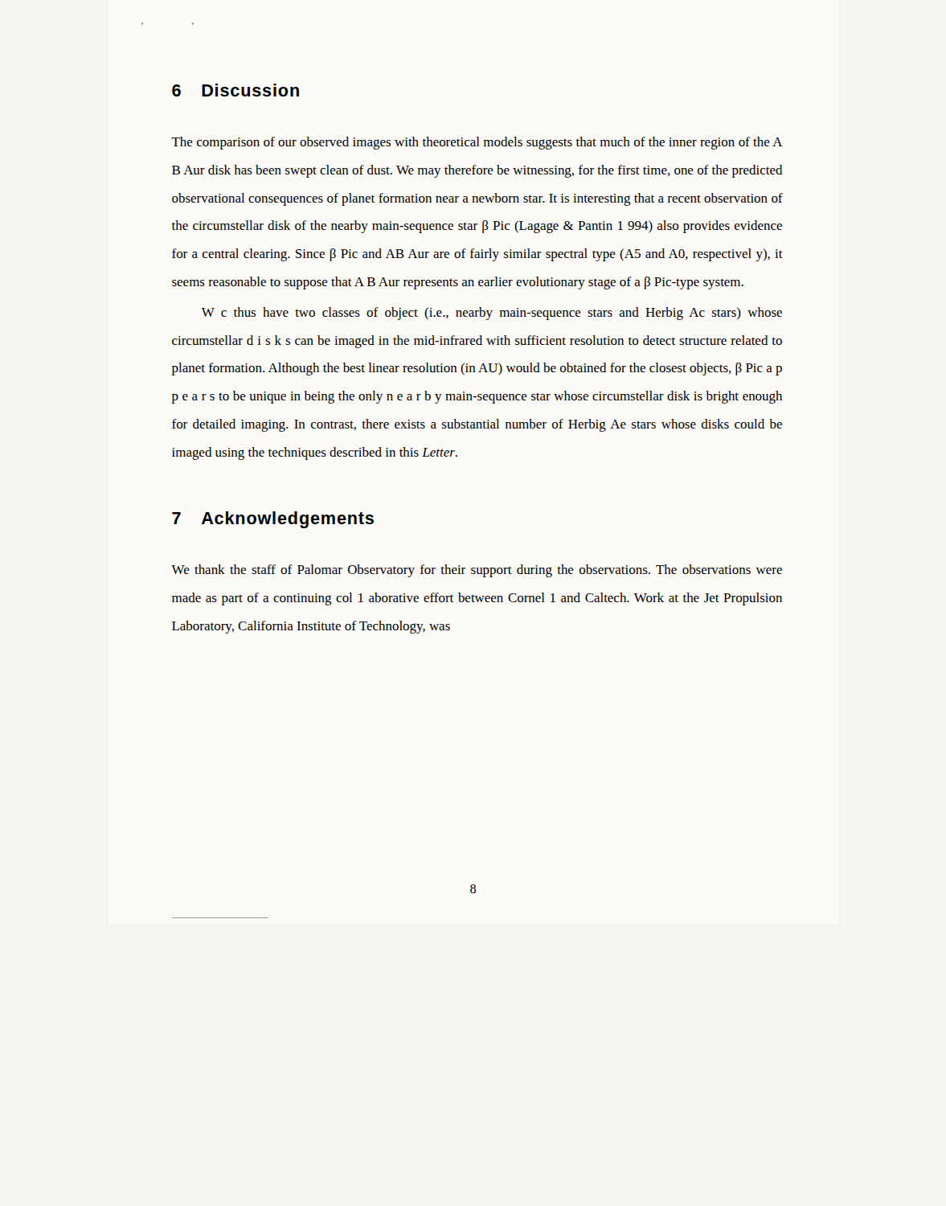, ,
6 Discussion
The comparison of our observed images with theoretical models suggests that much of the inner region of the A B Aur disk has been swept clean of dust. We may therefore be witnessing, for the first time, one of the predicted observational consequences of planet formation near a newborn star. It is interesting that a recent observation of the circumstellar disk of the nearby main-sequence star β Pic (Lagage & Pantin 1 994) also provides evidence for a central clearing. Since β Pic and AB Aur are of fairly similar spectral type (A5 and A0, respectivel y), it seems reasonable to suppose that A B Aur represents an earlier evolutionary stage of a β Pic-type system.
W c thus have two classes of object (i.e., nearby main-sequence stars and Herbig Ac stars) whose circumstellar d i s k s can be imaged in the mid-infrared with sufficient resolution to detect structure related to planet formation. Although the best linear resolution (in AU) would be obtained for the closest objects, β Pic a p p e a r s to be unique in being the only n e a r b y main-sequence star whose circumstellar disk is bright enough for detailed imaging. In contrast, there exists a substantial number of Herbig Ae stars whose disks could be imaged using the techniques described in this Letter.
7 Acknowledgements
We thank the staff of Palomar Observatory for their support during the observations. The observations were made as part of a continuing col 1 aborative effort between Cornel 1 and Caltech. Work at the Jet Propulsion Laboratory, California Institute of Technology, was
8